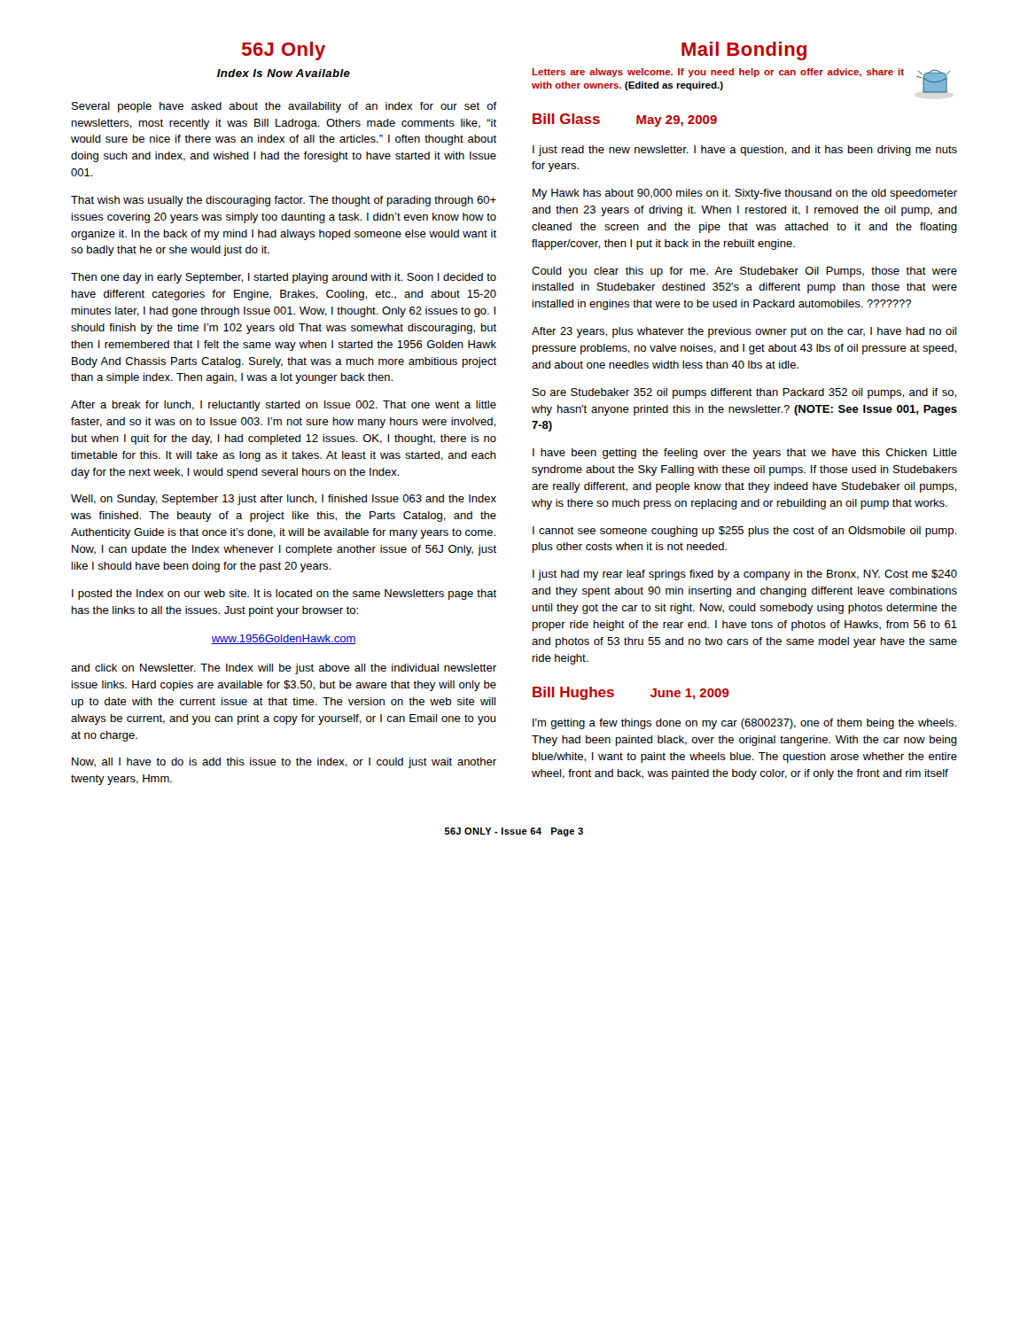56J Only
Index Is Now Available
Several people have asked about the availability of an index for our set of newsletters, most recently it was Bill Ladroga. Others made comments like, “it would sure be nice if there was an index of all the articles.” I often thought about doing such and index, and wished I had the foresight to have started it with Issue 001.
That wish was usually the discouraging factor. The thought of parading through 60+ issues covering 20 years was simply too daunting a task. I didn’t even know how to organize it. In the back of my mind I had always hoped someone else would want it so badly that he or she would just do it.
Then one day in early September, I started playing around with it. Soon I decided to have different categories for Engine, Brakes, Cooling, etc., and about 15-20 minutes later, I had gone through Issue 001. Wow, I thought. Only 62 issues to go. I should finish by the time I’m 102 years old That was somewhat discouraging, but then I remembered that I felt the same way when I started the 1956 Golden Hawk Body And Chassis Parts Catalog. Surely, that was a much more ambitious project than a simple index. Then again, I was a lot younger back then.
After a break for lunch, I reluctantly started on Issue 002. That one went a little faster, and so it was on to Issue 003. I’m not sure how many hours were involved, but when I quit for the day, I had completed 12 issues. OK, I thought, there is no timetable for this. It will take as long as it takes. At least it was started, and each day for the next week, I would spend several hours on the Index.
Well, on Sunday, September 13 just after lunch, I finished Issue 063 and the Index was finished. The beauty of a project like this, the Parts Catalog, and the Authenticity Guide is that once it’s done, it will be available for many years to come. Now, I can update the Index whenever I complete another issue of 56J Only, just like I should have been doing for the past 20 years.
I posted the Index on our web site. It is located on the same Newsletters page that has the links to all the issues. Just point your browser to:
www.1956GoldenHawk.com
and click on Newsletter. The Index will be just above all the individual newsletter issue links. Hard copies are available for $3.50, but be aware that they will only be up to date with the current issue at that time. The version on the web site will always be current, and you can print a copy for yourself, or I can Email one to you at no charge.
Now, all I have to do is add this issue to the index, or I could just wait another twenty years, Hmm.
Mail Bonding
Letters are always welcome. If you need help or can offer advice, share it with other owners. (Edited as required.)
Bill Glass May 29, 2009
I just read the new newsletter. I have a question, and it has been driving me nuts for years.
My Hawk has about 90,000 miles on it. Sixty-five thousand on the old speedometer and then 23 years of driving it. When I restored it, I removed the oil pump, and cleaned the screen and the pipe that was attached to it and the floating flapper/cover, then I put it back in the rebuilt engine.
Could you clear this up for me. Are Studebaker Oil Pumps, those that were installed in Studebaker destined 352's a different pump than those that were installed in engines that were to be used in Packard automobiles. ???????
After 23 years, plus whatever the previous owner put on the car, I have had no oil pressure problems, no valve noises, and I get about 43 lbs of oil pressure at speed, and about one needles width less than 40 lbs at idle.
So are Studebaker 352 oil pumps different than Packard 352 oil pumps, and if so, why hasn't anyone printed this in the newsletter.? (NOTE: See Issue 001, Pages 7-8)
I have been getting the feeling over the years that we have this Chicken Little syndrome about the Sky Falling with these oil pumps. If those used in Studebakers are really different, and people know that they indeed have Studebaker oil pumps, why is there so much press on replacing and or rebuilding an oil pump that works.
I cannot see someone coughing up $255 plus the cost of an Oldsmobile oil pump. plus other costs when it is not needed.
I just had my rear leaf springs fixed by a company in the Bronx, NY. Cost me $240 and they spent about 90 min inserting and changing different leave combinations until they got the car to sit right. Now, could somebody using photos determine the proper ride height of the rear end. I have tons of photos of Hawks, from 56 to 61 and photos of 53 thru 55 and no two cars of the same model year have the same ride height.
Bill Hughes June 1, 2009
I'm getting a few things done on my car (6800237), one of them being the wheels. They had been painted black, over the original tangerine. With the car now being blue/white, I want to paint the wheels blue. The question arose whether the entire wheel, front and back, was painted the body color, or if only the front and rim itself
56J ONLY - Issue 64 Page 3